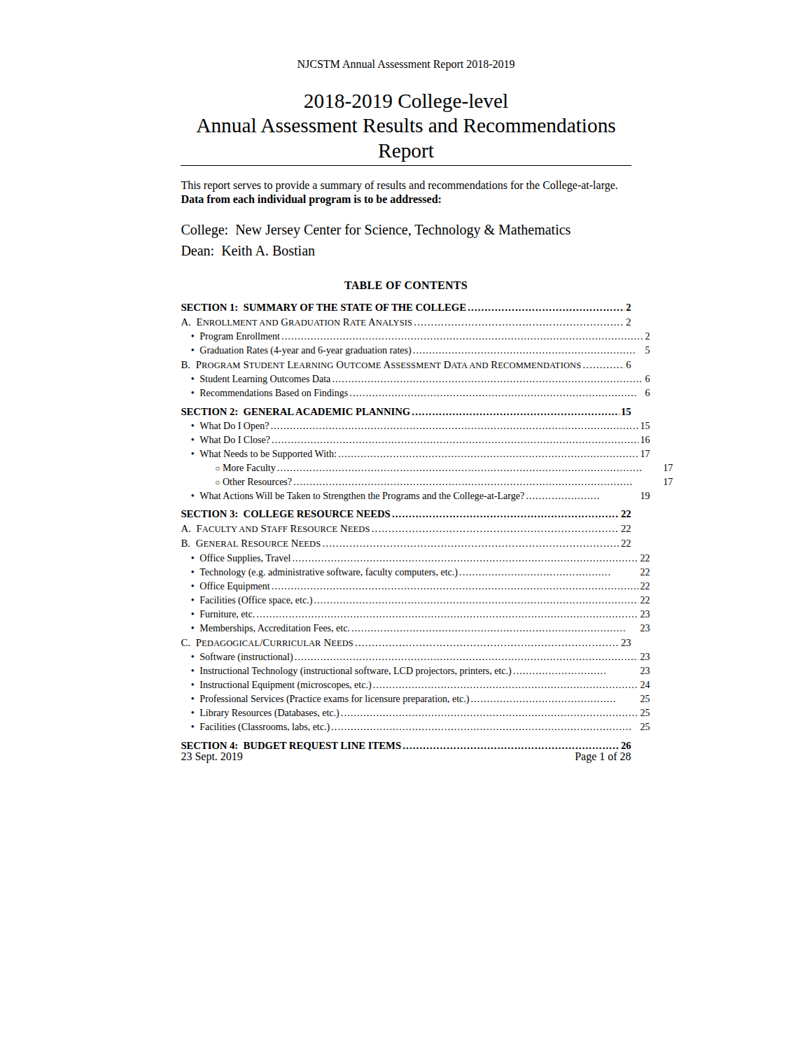NJCSTM Annual Assessment Report 2018-2019
2018-2019 College-level Annual Assessment Results and Recommendations Report
This report serves to provide a summary of results and recommendations for the College-at-large.
Data from each individual program is to be addressed:
College: New Jersey Center for Science, Technology & Mathematics
Dean: Keith A. Bostian
TABLE OF CONTENTS
Section 1: Summary of the State of the College .................................................................................................. 2
A. ENROLLMENT AND GRADUATION RATE ANALYSIS ............................................................................... 2
Program Enrollment ................................................................................................................................. 2
Graduation Rates (4-year and 6-year graduation rates) ..................................................................... 5
B. PROGRAM STUDENT LEARNING OUTCOME ASSESSMENT DATA AND RECOMMENDATIONS ............................. 6
Student Learning Outcomes Data ................................................................................................. 6
Recommendations Based on Findings ......................................................................................... 6
Section 2: General Academic Planning ................................................................................................. 15
What Do I Open? ....................................................................................................................... 15
What Do I Close? ....................................................................................................................... 16
What Needs to be Supported With: ............................................................................................. 17
More Faculty ................................................................................................................. 17
Other Resources? ......................................................................................................... 17
What Actions Will be Taken to Strengthen the Programs and the College-at-Large? ....................... 19
Section 3: College Resource Needs ....................................................................................................... 22
A. FACULTY AND STAFF RESOURCE NEEDS ..................................................................................... 22
B. GENERAL RESOURCE NEEDS ..................................................................................................... 22
Office Supplies, Travel ............................................................................................................. 22
Technology (e.g. administrative software, faculty computers, etc.) ............................................... 22
Office Equipment ..................................................................................................................... 22
Facilities (Office space, etc.) ..................................................................................................... 22
Furniture, etc. ......................................................................................................................... 23
Memberships, Accreditation Fees, etc. ..................................................................................... 23
C. PEDAGOGICAL/CURRICULAR NEEDS ..................................................................................... 23
Software (instructional) ............................................................................................................. 23
Instructional Technology (instructional software, LCD projectors, printers, etc.) ............................. 23
Instructional Equipment (microscopes, etc.) ..................................................................................... 24
Professional Services (Practice exams for licensure preparation, etc.) ............................................. 25
Library Resources (Databases, etc.) ............................................................................................. 25
Facilities (Classrooms, labs, etc.) ............................................................................................. 25
Section 4: Budget Request Line Items ................................................................................................. 26
23 Sept. 2019 Page 1 of 28